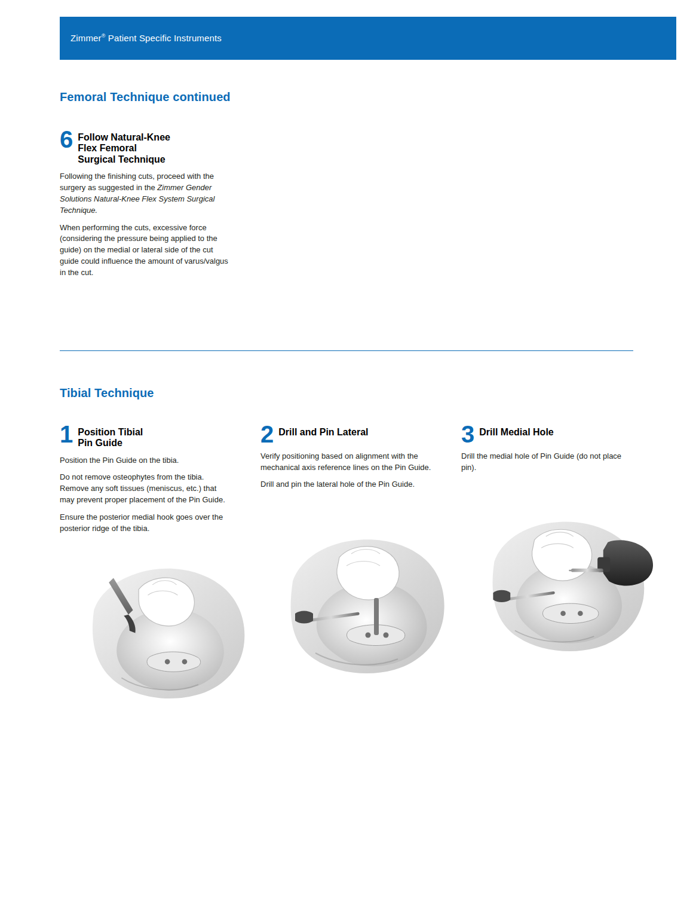Zimmer® Patient Specific Instruments
Femoral Technique continued
6
Follow Natural-Knee
Flex Femoral
Surgical Technique
Following the finishing cuts, proceed with the surgery as suggested in the Zimmer Gender Solutions Natural-Knee Flex System Surgical Technique.
When performing the cuts, excessive force (considering the pressure being applied to the guide) on the medial or lateral side of the cut guide could influence the amount of varus/valgus in the cut.
Tibial Technique
1
Position Tibial
Pin Guide
Position the Pin Guide on the tibia.
Do not remove osteophytes from the tibia. Remove any soft tissues (meniscus, etc.) that may prevent proper placement of the Pin Guide.
Ensure the posterior medial hook goes over the posterior ridge of the tibia.
2
Drill and Pin Lateral
Verify positioning based on alignment with the mechanical axis reference lines on the Pin Guide.
Drill and pin the lateral hole of the Pin Guide.
3
Drill Medial Hole
Drill the medial hole of Pin Guide (do not place pin).